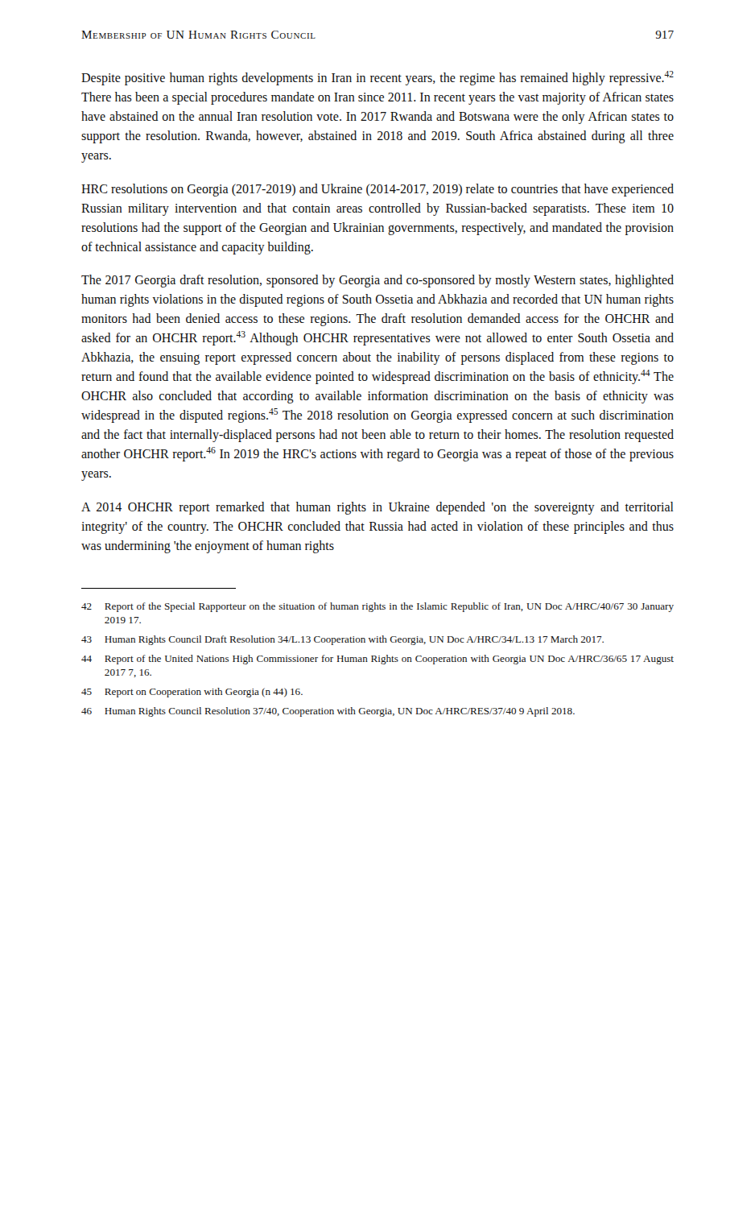Membership of UN Human Rights Council 917
Despite positive human rights developments in Iran in recent years, the regime has remained highly repressive.42 There has been a special procedures mandate on Iran since 2011. In recent years the vast majority of African states have abstained on the annual Iran resolution vote. In 2017 Rwanda and Botswana were the only African states to support the resolution. Rwanda, however, abstained in 2018 and 2019. South Africa abstained during all three years.
HRC resolutions on Georgia (2017-2019) and Ukraine (2014-2017, 2019) relate to countries that have experienced Russian military intervention and that contain areas controlled by Russian-backed separatists. These item 10 resolutions had the support of the Georgian and Ukrainian governments, respectively, and mandated the provision of technical assistance and capacity building.
The 2017 Georgia draft resolution, sponsored by Georgia and co-sponsored by mostly Western states, highlighted human rights violations in the disputed regions of South Ossetia and Abkhazia and recorded that UN human rights monitors had been denied access to these regions. The draft resolution demanded access for the OHCHR and asked for an OHCHR report.43 Although OHCHR representatives were not allowed to enter South Ossetia and Abkhazia, the ensuing report expressed concern about the inability of persons displaced from these regions to return and found that the available evidence pointed to widespread discrimination on the basis of ethnicity.44 The OHCHR also concluded that according to available information discrimination on the basis of ethnicity was widespread in the disputed regions.45 The 2018 resolution on Georgia expressed concern at such discrimination and the fact that internally-displaced persons had not been able to return to their homes. The resolution requested another OHCHR report.46 In 2019 the HRC's actions with regard to Georgia was a repeat of those of the previous years.
A 2014 OHCHR report remarked that human rights in Ukraine depended 'on the sovereignty and territorial integrity' of the country. The OHCHR concluded that Russia had acted in violation of these principles and thus was undermining 'the enjoyment of human rights
42 Report of the Special Rapporteur on the situation of human rights in the Islamic Republic of Iran, UN Doc A/HRC/40/67 30 January 2019 17.
43 Human Rights Council Draft Resolution 34/L.13 Cooperation with Georgia, UN Doc A/HRC/34/L.13 17 March 2017.
44 Report of the United Nations High Commissioner for Human Rights on Cooperation with Georgia UN Doc A/HRC/36/65 17 August 2017 7, 16.
45 Report on Cooperation with Georgia (n 44) 16.
46 Human Rights Council Resolution 37/40, Cooperation with Georgia, UN Doc A/HRC/RES/37/40 9 April 2018.